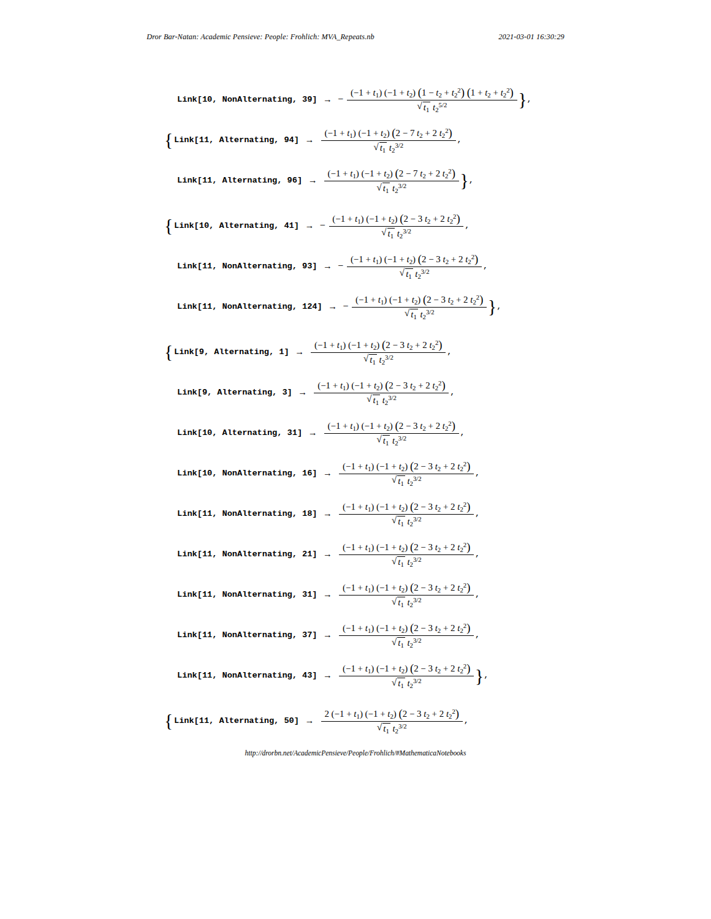Dror Bar-Natan: Academic Pensieve: People: Frohlich: MVA_Repeats.nb
2021-03-01 16:30:29
Link[10, NonAlternating, 39] → − (−1 + t1) (−1 + t2) (1 − t2 + t22) (1 + t2 + t22) t1 t25/2 },
{ Link[11, Alternating, 94] → (−1 + t1) (−1 + t2) (2 − 7 t2 + 2 t22) t1 t23/2 ,
Link[11, Alternating, 96] → (−1 + t1) (−1 + t2) (2 − 7 t2 + 2 t22) t1 t23/2 },
{ Link[10, Alternating, 41] → − (−1 + t1) (−1 + t2) (2 − 3 t2 + 2 t22) t1 t23/2 ,
Link[11, NonAlternating, 93] → − (−1 + t1) (−1 + t2) (2 − 3 t2 + 2 t22) t1 t23/2 ,
Link[11, NonAlternating, 124] → − (−1 + t1) (−1 + t2) (2 − 3 t2 + 2 t22) t1 t23/2 },
{ Link[9, Alternating, 1] → (−1 + t1) (−1 + t2) (2 − 3 t2 + 2 t22) t1 t23/2 ,
Link[9, Alternating, 3] → (−1 + t1) (−1 + t2) (2 − 3 t2 + 2 t22) t1 t23/2 ,
Link[10, Alternating, 31] → (−1 + t1) (−1 + t2) (2 − 3 t2 + 2 t22) t1 t23/2 ,
Link[10, NonAlternating, 16] → (−1 + t1) (−1 + t2) (2 − 3 t2 + 2 t22) t1 t23/2 ,
Link[11, NonAlternating, 18] → (−1 + t1) (−1 + t2) (2 − 3 t2 + 2 t22) t1 t23/2 ,
Link[11, NonAlternating, 21] → (−1 + t1) (−1 + t2) (2 − 3 t2 + 2 t22) t1 t23/2 ,
Link[11, NonAlternating, 31] → (−1 + t1) (−1 + t2) (2 − 3 t2 + 2 t22) t1 t23/2 ,
Link[11, NonAlternating, 37] → (−1 + t1) (−1 + t2) (2 − 3 t2 + 2 t22) t1 t23/2 ,
Link[11, NonAlternating, 43] → (−1 + t1) (−1 + t2) (2 − 3 t2 + 2 t22) t1 t23/2 },
{ Link[11, Alternating, 50] → 2 (−1 + t1) (−1 + t2) (2 − 3 t2 + 2 t22) t1 t23/2 ,
http://drorbn.net/AcademicPensieve/People/Frohlich/#MathematicaNotebooks